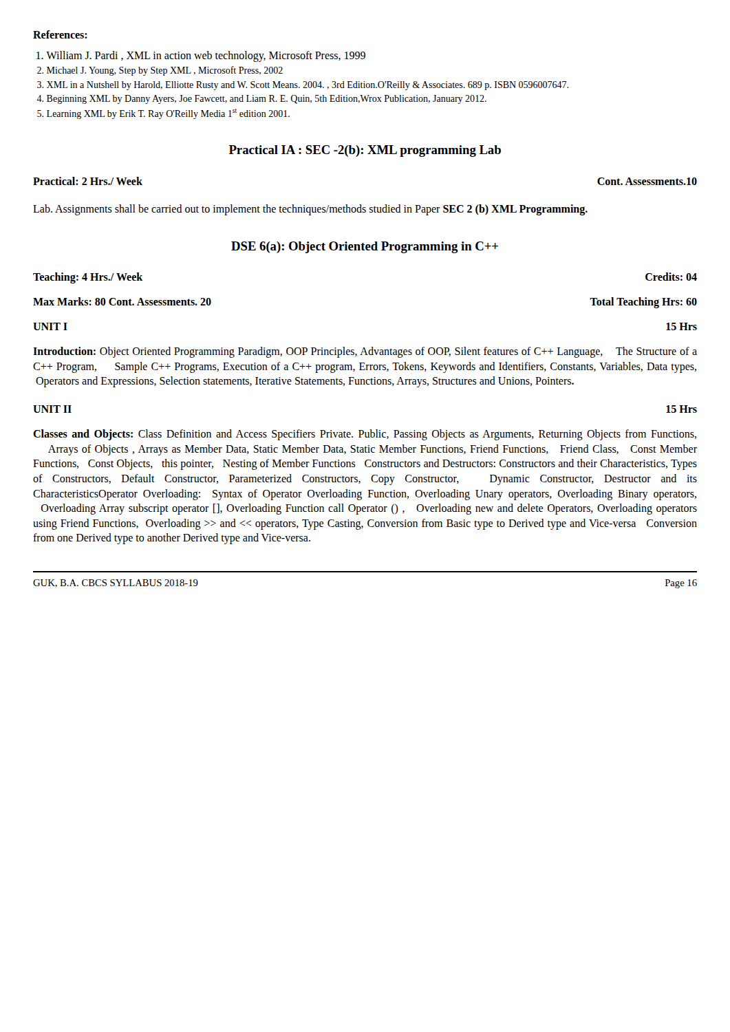References:
William J. Pardi , XML in action web technology, Microsoft Press, 1999
Michael J. Young, Step by Step XML , Microsoft Press, 2002
XML in a Nutshell by Harold, Elliotte Rusty and W. Scott Means. 2004. , 3rd Edition.O'Reilly & Associates. 689 p. ISBN 0596007647.
Beginning XML by Danny Ayers, Joe Fawcett, and Liam R. E. Quin, 5th Edition,Wrox Publication, January 2012.
Learning XML by Erik T. Ray O'Reilly Media 1st edition 2001.
Practical IA : SEC -2(b): XML programming Lab
Practical: 2 Hrs./ Week Cont. Assessments.10
Lab. Assignments shall be carried out to implement the techniques/methods studied in Paper SEC 2 (b) XML Programming.
DSE 6(a): Object Oriented Programming in C++
Teaching: 4 Hrs./ Week Credits: 04
Max Marks: 80 Cont. Assessments. 20 Total Teaching Hrs: 60
UNIT I 15 Hrs
Introduction: Object Oriented Programming Paradigm, OOP Principles, Advantages of OOP, Silent features of C++ Language, The Structure of a C++ Program, Sample C++ Programs, Execution of a C++ program, Errors, Tokens, Keywords and Identifiers, Constants, Variables, Data types, Operators and Expressions, Selection statements, Iterative Statements, Functions, Arrays, Structures and Unions, Pointers.
UNIT II 15 Hrs
Classes and Objects: Class Definition and Access Specifiers Private. Public, Passing Objects as Arguments, Returning Objects from Functions, Arrays of Objects , Arrays as Member Data, Static Member Data, Static Member Functions, Friend Functions, Friend Class, Const Member Functions, Const Objects, this pointer, Nesting of Member Functions Constructors and Destructors: Constructors and their Characteristics, Types of Constructors, Default Constructor, Parameterized Constructors, Copy Constructor, Dynamic Constructor, Destructor and its CharacteristicsOperator Overloading: Syntax of Operator Overloading Function, Overloading Unary operators, Overloading Binary operators, Overloading Array subscript operator [], Overloading Function call Operator () , Overloading new and delete Operators, Overloading operators using Friend Functions, Overloading >> and << operators, Type Casting, Conversion from Basic type to Derived type and Vice-versa Conversion from one Derived type to another Derived type and Vice-versa.
GUK, B.A. CBCS SYLLABUS 2018-19 Page 16